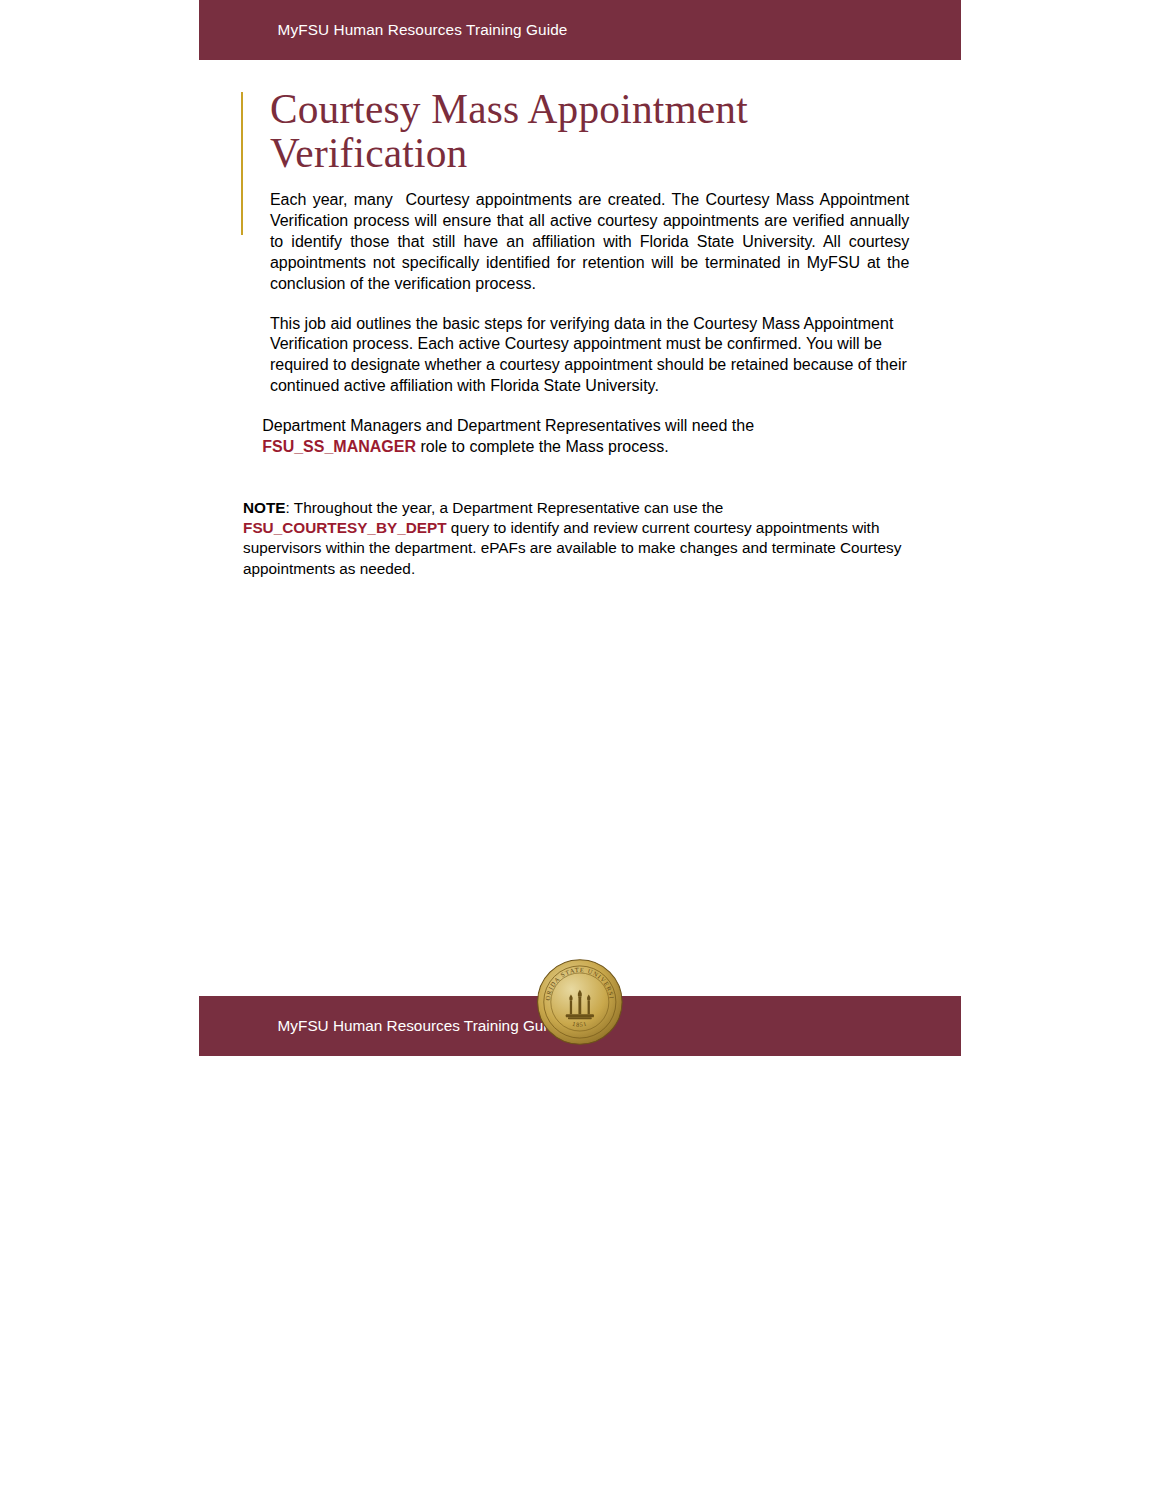MyFSU Human Resources Training Guide
Courtesy Mass Appointment Verification
Each year, many Courtesy appointments are created. The Courtesy Mass Appointment Verification process will ensure that all active courtesy appointments are verified annually to identify those that still have an affiliation with Florida State University. All courtesy appointments not specifically identified for retention will be terminated in MyFSU at the conclusion of the verification process.
This job aid outlines the basic steps for verifying data in the Courtesy Mass Appointment Verification process. Each active Courtesy appointment must be confirmed. You will be required to designate whether a courtesy appointment should be retained because of their continued active affiliation with Florida State University.
Department Managers and Department Representatives will need the
FSU_SS_MANAGER role to complete the Mass process.
NOTE: Throughout the year, a Department Representative can use the FSU_COURTESY_BY_DEPT query to identify and review current courtesy appointments with supervisors within the department. ePAFs are available to make changes and terminate Courtesy appointments as needed.
FLORIDA STATE UNIVERSITY 1851
MyFSU Human Resources Training Guide